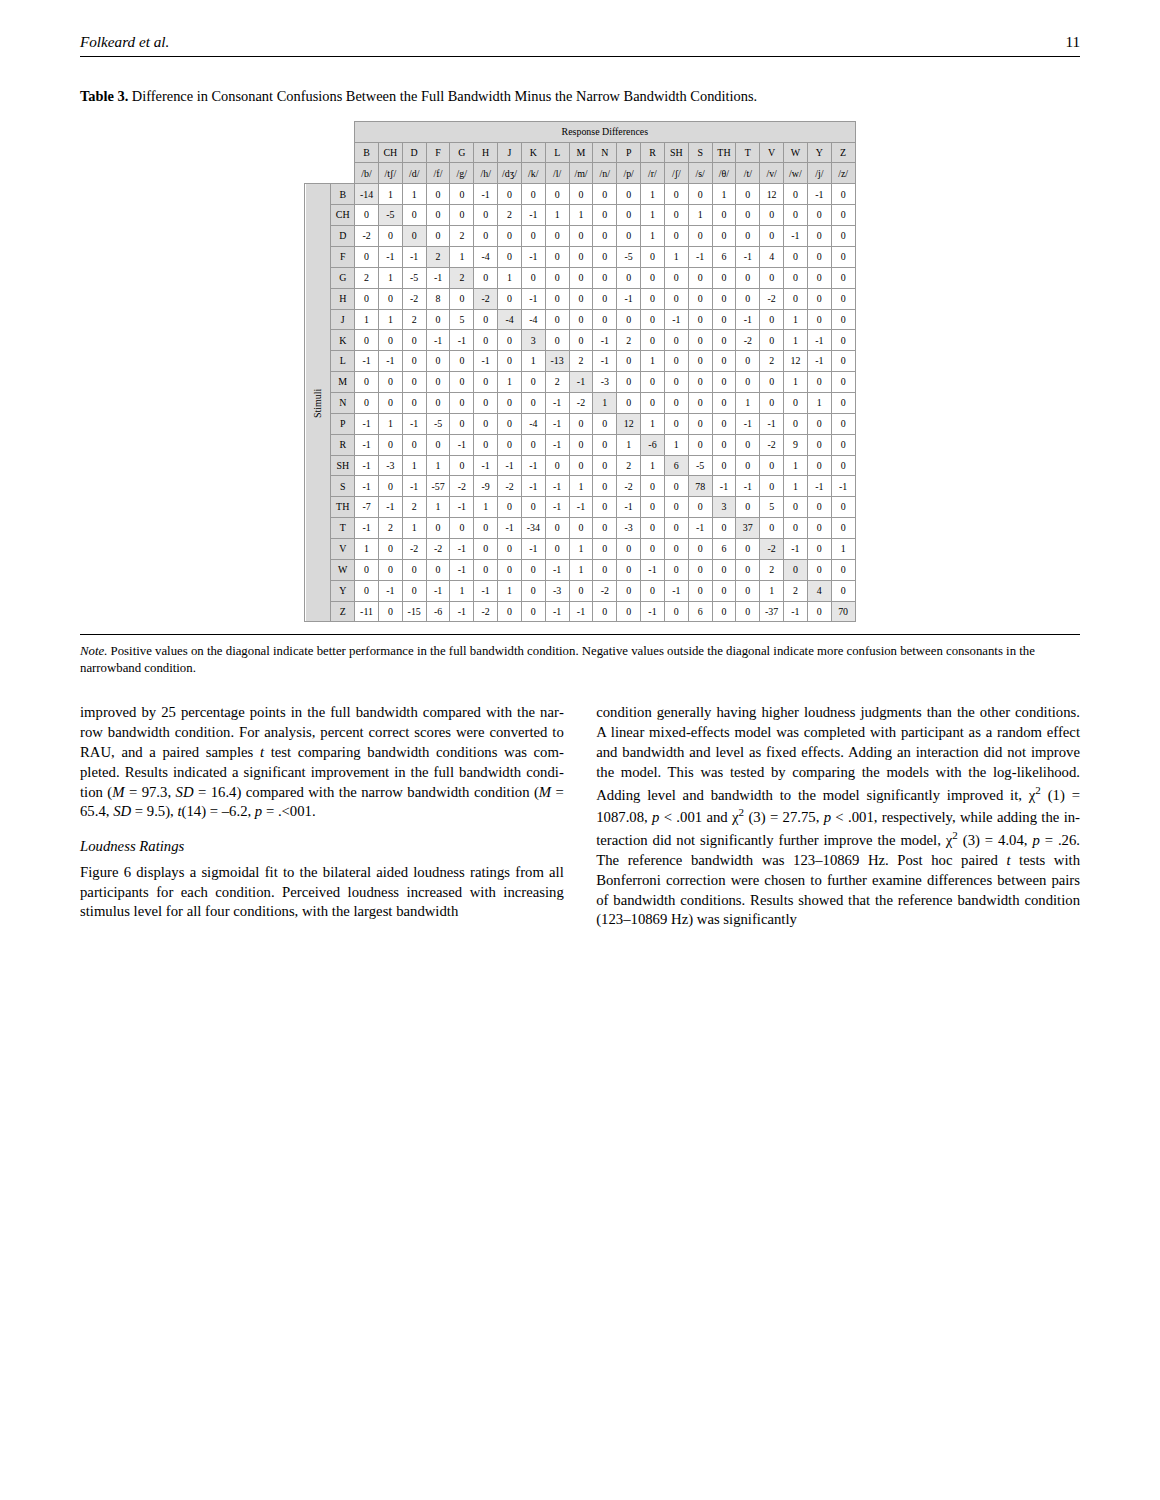Folkeard et al. 11
Table 3. Difference in Consonant Confusions Between the Full Bandwidth Minus the Narrow Bandwidth Conditions.
| | | Response Differences |
| | | B | CH | D | F | G | H | J | K | L | M | N | P | R | SH | S | TH | T | V | W | Y | Z |
| | | /b/ | /tʃ/ | /d/ | /f/ | /g/ | /h/ | /dʒ/ | /k/ | /l/ | /m/ | /n/ | /p/ | /r/ | /ʃ/ | /s/ | /θ/ | /t/ | /v/ | /w/ | /j/ | /z/ |
| Stimuli | B | -14 | 1 | 1 | 0 | 0 | -1 | 0 | 0 | 0 | 0 | 0 | 0 | 1 | 0 | 0 | 1 | 0 | 12 | 0 | -1 | 0 |
| CH | 0 | -5 | 0 | 0 | 0 | 0 | 2 | -1 | 1 | 1 | 0 | 0 | 1 | 0 | 1 | 0 | 0 | 0 | 0 | 0 | 0 |
| D | -2 | 0 | 0 | 0 | 2 | 0 | 0 | 0 | 0 | 0 | 0 | 0 | 1 | 0 | 0 | 0 | 0 | 0 | -1 | 0 | 0 |
| F | 0 | -1 | -1 | 2 | 1 | -4 | 0 | -1 | 0 | 0 | 0 | -5 | 0 | 1 | -1 | 6 | -1 | 4 | 0 | 0 | 0 |
| G | 2 | 1 | -5 | -1 | 2 | 0 | 1 | 0 | 0 | 0 | 0 | 0 | 0 | 0 | 0 | 0 | 0 | 0 | 0 | 0 | 0 |
| H | 0 | 0 | -2 | 8 | 0 | -2 | 0 | -1 | 0 | 0 | 0 | -1 | 0 | 0 | 0 | 0 | 0 | -2 | 0 | 0 | 0 |
| J | 1 | 1 | 2 | 0 | 5 | 0 | -4 | -4 | 0 | 0 | 0 | 0 | 0 | -1 | 0 | 0 | -1 | 0 | 1 | 0 | 0 |
| K | 0 | 0 | 0 | -1 | -1 | 0 | 0 | 3 | 0 | 0 | -1 | 2 | 0 | 0 | 0 | 0 | -2 | 0 | 1 | -1 | 0 |
| L | -1 | -1 | 0 | 0 | 0 | -1 | 0 | 1 | -13 | 2 | -1 | 0 | 1 | 0 | 0 | 0 | 0 | 2 | 12 | -1 | 0 |
| M | 0 | 0 | 0 | 0 | 0 | 0 | 1 | 0 | 2 | -1 | -3 | 0 | 0 | 0 | 0 | 0 | 0 | 0 | 1 | 0 | 0 |
| N | 0 | 0 | 0 | 0 | 0 | 0 | 0 | 0 | -1 | -2 | 1 | 0 | 0 | 0 | 0 | 0 | 1 | 0 | 0 | 1 | 0 |
| P | -1 | 1 | -1 | -5 | 0 | 0 | 0 | -4 | -1 | 0 | 0 | 12 | 1 | 0 | 0 | 0 | -1 | -1 | 0 | 0 | 0 |
| R | -1 | 0 | 0 | 0 | -1 | 0 | 0 | 0 | -1 | 0 | 0 | 1 | -6 | 1 | 0 | 0 | 0 | -2 | 9 | 0 | 0 |
| SH | -1 | -3 | 1 | 1 | 0 | -1 | -1 | -1 | 0 | 0 | 0 | 2 | 1 | 6 | -5 | 0 | 0 | 0 | 1 | 0 | 0 |
| S | -1 | 0 | -1 | -57 | -2 | -9 | -2 | -1 | -1 | 1 | 0 | -2 | 0 | 0 | 78 | -1 | -1 | 0 | 1 | -1 | -1 |
| TH | -7 | -1 | 2 | 1 | -1 | 1 | 0 | 0 | -1 | -1 | 0 | -1 | 0 | 0 | 0 | 3 | 0 | 5 | 0 | 0 | 0 |
| T | -1 | 2 | 1 | 0 | 0 | 0 | -1 | -34 | 0 | 0 | 0 | -3 | 0 | 0 | -1 | 0 | 37 | 0 | 0 | 0 | 0 |
| V | 1 | 0 | -2 | -2 | -1 | 0 | 0 | -1 | 0 | 1 | 0 | 0 | 0 | 0 | 0 | 6 | 0 | -2 | -1 | 0 | 1 |
| W | 0 | 0 | 0 | 0 | -1 | 0 | 0 | 0 | -1 | 1 | 0 | 0 | -1 | 0 | 0 | 0 | 0 | 2 | 0 | 0 | 0 |
| Y | 0 | -1 | 0 | -1 | 1 | -1 | 1 | 0 | -3 | 0 | -2 | 0 | 0 | -1 | 0 | 0 | 0 | 1 | 2 | 4 | 0 |
| Z | -11 | 0 | -15 | -6 | -1 | -2 | 0 | 0 | -1 | -1 | 0 | 0 | -1 | 0 | 6 | 0 | 0 | -37 | -1 | 0 | 70 |
Note. Positive values on the diagonal indicate better performance in the full bandwidth condition. Negative values outside the diagonal indicate more confusion between consonants in the narrowband condition.
improved by 25 percentage points in the full bandwidth compared with the narrow bandwidth condition. For analysis, percent correct scores were converted to RAU, and a paired samples t test comparing bandwidth conditions was completed. Results indicated a significant improvement in the full bandwidth condition (M = 97.3, SD = 16.4) compared with the narrow bandwidth condition (M = 65.4, SD = 9.5), t(14) = –6.2, p = .<001.
Loudness Ratings
Figure 6 displays a sigmoidal fit to the bilateral aided loudness ratings from all participants for each condition. Perceived loudness increased with increasing stimulus level for all four conditions, with the largest bandwidth
condition generally having higher loudness judgments than the other conditions. A linear mixed-effects model was completed with participant as a random effect and bandwidth and level as fixed effects. Adding an interaction did not improve the model. This was tested by comparing the models with the log-likelihood. Adding level and bandwidth to the model significantly improved it, χ2 (1) = 1087.08, p < .001 and χ2 (3) = 27.75, p < .001, respectively, while adding the interaction did not significantly further improve the model, χ2 (3) = 4.04, p = .26. The reference bandwidth was 123–10869 Hz. Post hoc paired t tests with Bonferroni correction were chosen to further examine differences between pairs of bandwidth conditions. Results showed that the reference bandwidth condition (123–10869 Hz) was significantly